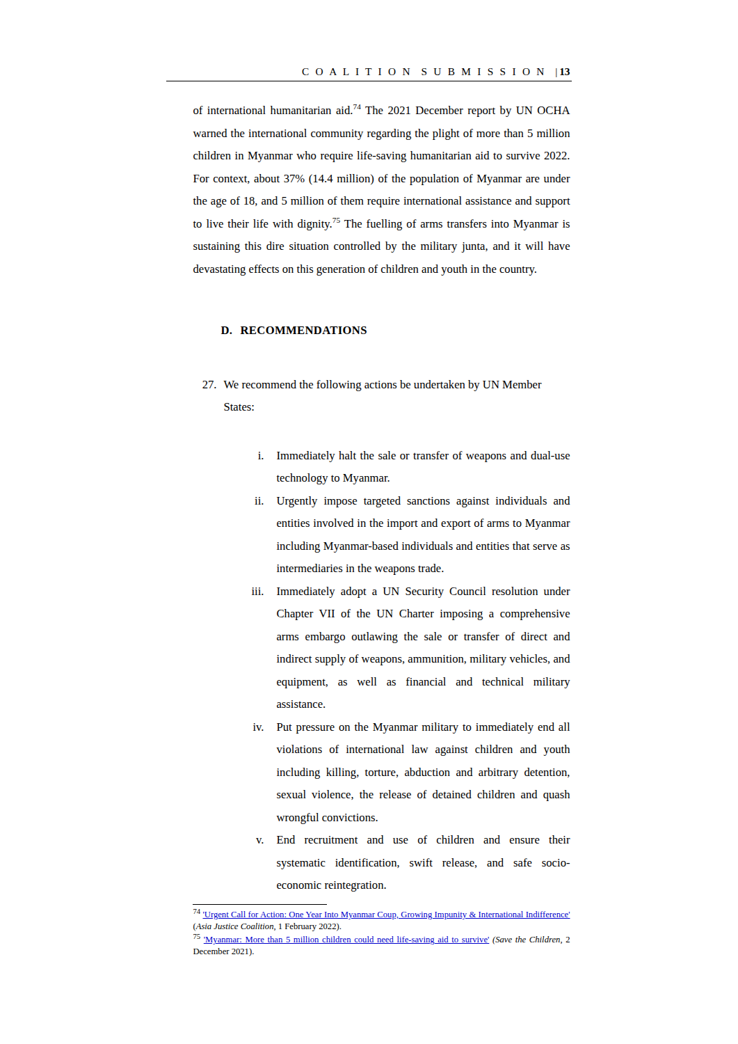C O A L I T I O N S U B M I S S I O N |13
of international humanitarian aid.74 The 2021 December report by UN OCHA warned the international community regarding the plight of more than 5 million children in Myanmar who require life-saving humanitarian aid to survive 2022. For context, about 37% (14.4 million) of the population of Myanmar are under the age of 18, and 5 million of them require international assistance and support to live their life with dignity.75 The fuelling of arms transfers into Myanmar is sustaining this dire situation controlled by the military junta, and it will have devastating effects on this generation of children and youth in the country.
D. RECOMMENDATIONS
27. We recommend the following actions be undertaken by UN Member States:
Immediately halt the sale or transfer of weapons and dual-use technology to Myanmar.
Urgently impose targeted sanctions against individuals and entities involved in the import and export of arms to Myanmar including Myanmar-based individuals and entities that serve as intermediaries in the weapons trade.
Immediately adopt a UN Security Council resolution under Chapter VII of the UN Charter imposing a comprehensive arms embargo outlawing the sale or transfer of direct and indirect supply of weapons, ammunition, military vehicles, and equipment, as well as financial and technical military assistance.
Put pressure on the Myanmar military to immediately end all violations of international law against children and youth including killing, torture, abduction and arbitrary detention, sexual violence, the release of detained children and quash wrongful convictions.
End recruitment and use of children and ensure their systematic identification, swift release, and safe socio-economic reintegration.
74 'Urgent Call for Action: One Year Into Myanmar Coup, Growing Impunity & International Indifference' (Asia Justice Coalition, 1 February 2022).
75 'Myanmar: More than 5 million children could need life-saving aid to survive' (Save the Children, 2 December 2021).